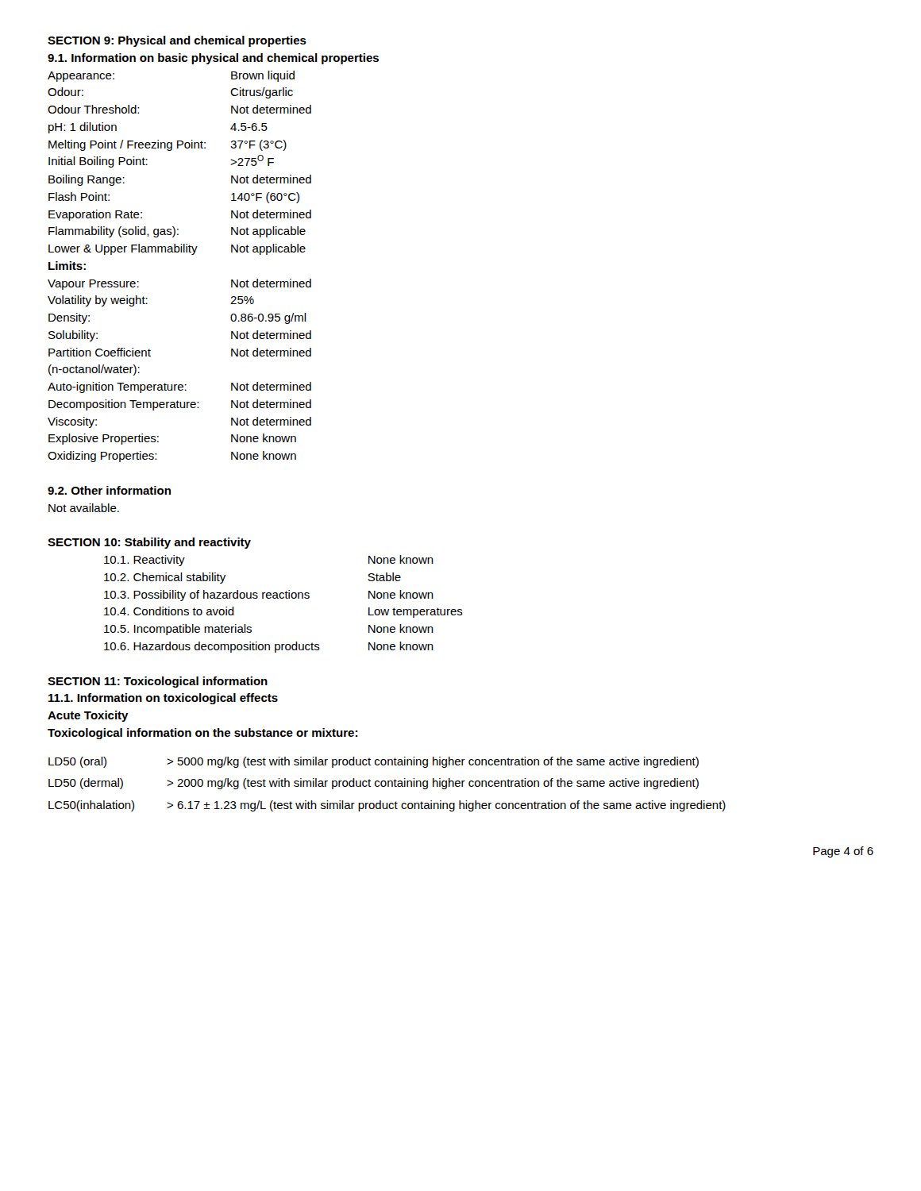SECTION 9: Physical and chemical properties
9.1. Information on basic physical and chemical properties
| Appearance: | Brown liquid |
| Odour: | Citrus/garlic |
| Odour Threshold: | Not determined |
| pH: 1 dilution | 4.5-6.5 |
| Melting Point / Freezing Point: | 37°F (3°C) |
| Initial Boiling Point: | >275 O F |
| Boiling Range: | Not determined |
| Flash Point: | 140°F (60°C) |
| Evaporation Rate: | Not determined |
| Flammability (solid, gas): | Not applicable |
| Lower & Upper Flammability | Not applicable |
| Limits: | |
| Vapour Pressure: | Not determined |
| Volatility by weight: | 25% |
| Density: | 0.86-0.95 g/ml |
| Solubility: | Not determined |
| Partition Coefficient | Not determined |
| (n-octanol/water): | |
| Auto-ignition Temperature: | Not determined |
| Decomposition Temperature: | Not determined |
| Viscosity: | Not determined |
| Explosive Properties: | None known |
| Oxidizing Properties: | None known |
9.2. Other information
Not available.
SECTION 10: Stability and reactivity
| 10.1. Reactivity | None known |
| 10.2. Chemical stability | Stable |
| 10.3. Possibility of hazardous reactions | None known |
| 10.4. Conditions to avoid | Low temperatures |
| 10.5. Incompatible materials | None known |
| 10.6. Hazardous decomposition products | None known |
SECTION 11: Toxicological information
11.1. Information on toxicological effects
Acute Toxicity
Toxicological information on the substance or mixture:
| LD50 (oral) | > 5000 mg/kg (test with similar product containing higher concentration of the same active ingredient) |
| LD50 (dermal) | > 2000 mg/kg (test with similar product containing higher concentration of the same active ingredient) |
| LC50(inhalation) | > 6.17 ± 1.23 mg/L (test with similar product containing higher concentration of the same active ingredient) |
Page 4 of 6